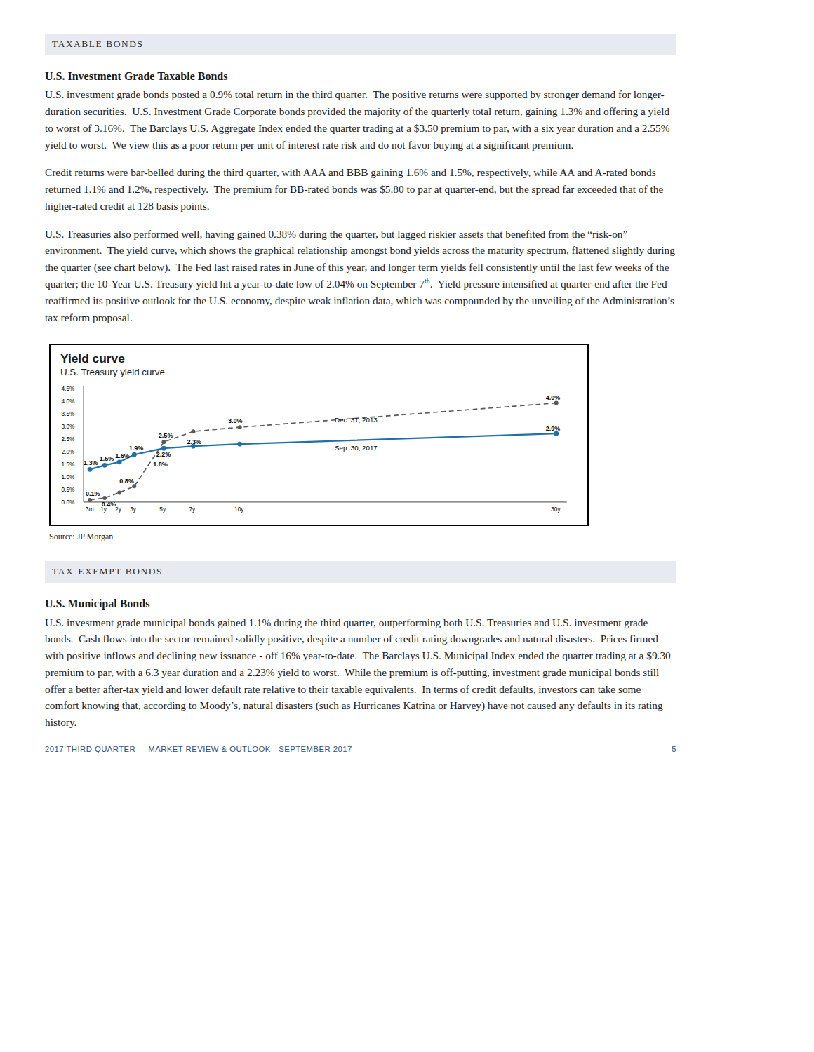TAXABLE BONDS
U.S. Investment Grade Taxable Bonds
U.S. investment grade bonds posted a 0.9% total return in the third quarter. The positive returns were supported by stronger demand for longer-duration securities. U.S. Investment Grade Corporate bonds provided the majority of the quarterly total return, gaining 1.3% and offering a yield to worst of 3.16%. The Barclays U.S. Aggregate Index ended the quarter trading at a $3.50 premium to par, with a six year duration and a 2.55% yield to worst. We view this as a poor return per unit of interest rate risk and do not favor buying at a significant premium.
Credit returns were bar-belled during the third quarter, with AAA and BBB gaining 1.6% and 1.5%, respectively, while AA and A-rated bonds returned 1.1% and 1.2%, respectively. The premium for BB-rated bonds was $5.80 to par at quarter-end, but the spread far exceeded that of the higher-rated credit at 128 basis points.
U.S. Treasuries also performed well, having gained 0.38% during the quarter, but lagged riskier assets that benefited from the “risk-on” environment. The yield curve, which shows the graphical relationship amongst bond yields across the maturity spectrum, flattened slightly during the quarter (see chart below). The Fed last raised rates in June of this year, and longer term yields fell consistently until the last few weeks of the quarter; the 10-Year U.S. Treasury yield hit a year-to-date low of 2.04% on September 7th. Yield pressure intensified at quarter-end after the Fed reaffirmed its positive outlook for the U.S. economy, despite weak inflation data, which was compounded by the unveiling of the Administration’s tax reform proposal.
Yield curve
U.S. Treasury yield curve
4.5% 4.0% 3.5% 3.0% 2.5% 2.0% 1.5% 1.0% 0.5% 0.0% 3m 1y 2y 3y 5y 7y 10y 30y 1.3% 1.5% 1.6% 1.9% 2.2% 2.3% 2.9% 0.1% 0.4% 0.8% 1.8% 2.5% 3.0% 4.0% Dec. 31, 2013 Sep. 30, 2017
Source: JP Morgan
TAX-EXEMPT BONDS
U.S. Municipal Bonds
U.S. investment grade municipal bonds gained 1.1% during the third quarter, outperforming both U.S. Treasuries and U.S. investment grade bonds. Cash flows into the sector remained solidly positive, despite a number of credit rating downgrades and natural disasters. Prices firmed with positive inflows and declining new issuance - off 16% year-to-date. The Barclays U.S. Municipal Index ended the quarter trading at a $9.30 premium to par, with a 6.3 year duration and a 2.23% yield to worst. While the premium is off-putting, investment grade municipal bonds still offer a better after-tax yield and lower default rate relative to their taxable equivalents. In terms of credit defaults, investors can take some comfort knowing that, according to Moody’s, natural disasters (such as Hurricanes Katrina or Harvey) have not caused any defaults in its rating history.
2017 THIRD QUARTER MARKET REVIEW & OUTLOOK - SEPTEMBER 2017
5